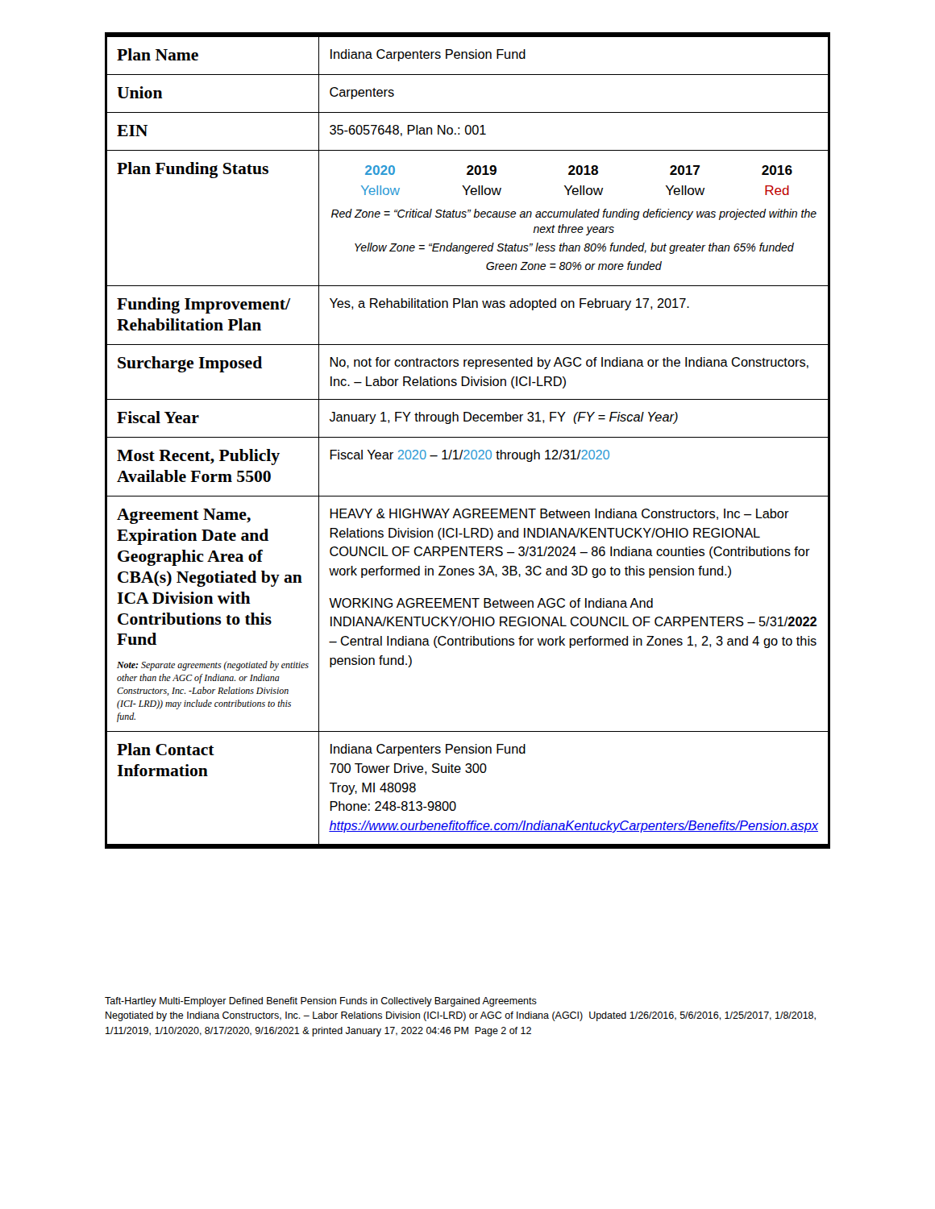| Plan Name | Indiana Carpenters Pension Fund |
| Union | Carpenters |
| EIN | 35-6057648, Plan No.: 001 |
| Plan Funding Status | / 2020 / 2019 / 2018 / 2017 / 2016 / / Yellow / Yellow / Yellow / Yellow / Red / Red Zone = “Critical Status” because an accumulated funding deficiency was projected within the next three years Yellow Zone = “Endangered Status” less than 80% funded, but greater than 65% funded Green Zone = 80% or more funded |
| Funding Improvement/ Rehabilitation Plan | Yes, a Rehabilitation Plan was adopted on February 17, 2017. |
| Surcharge Imposed | No, not for contractors represented by AGC of Indiana or the Indiana Constructors, Inc. – Labor Relations Division (ICI-LRD) |
| Fiscal Year | January 1, FY through December 31, FY (FY = Fiscal Year) |
| Most Recent, Publicly Available Form 5500 | Fiscal Year 2020 – 1/1/ 2020 through 12/31/ 2020 |
| Agreement Name, Expiration Date and Geographic Area of CBA(s) Negotiated by an ICA Division with Contributions to this Fund Note: Separate agreements (negotiated by entities other than the AGC of Indiana. or Indiana Constructors, Inc. -Labor Relations Division (ICI- LRD)) may include contributions to this fund. | HEAVY & HIGHWAY AGREEMENT Between Indiana Constructors, Inc – Labor Relations Division (ICI-LRD) and INDIANA/KENTUCKY/OHIO REGIONAL COUNCIL OF CARPENTERS – 3/31/2024 – 86 Indiana counties (Contributions for work performed in Zones 3A, 3B, 3C and 3D go to this pension fund.) WORKING AGREEMENT Between AGC of Indiana And INDIANA/KENTUCKY/OHIO REGIONAL COUNCIL OF CARPENTERS – 5/31/ 2022 – Central Indiana (Contributions for work performed in Zones 1, 2, 3 and 4 go to this pension fund.) |
| Plan Contact Information | Indiana Carpenters Pension Fund 700 Tower Drive, Suite 300 Troy, MI 48098 Phone: 248-813-9800 https://www.ourbenefitoffice.com/IndianaKentuckyCarpenters/Benefits/Pension.aspx |
Taft-Hartley Multi-Employer Defined Benefit Pension Funds in Collectively Bargained Agreements
Negotiated by the Indiana Constructors, Inc. – Labor Relations Division (ICI-LRD) or AGC of Indiana (AGCI) Updated 1/26/2016, 5/6/2016, 1/25/2017, 1/8/2018, 1/11/2019, 1/10/2020, 8/17/2020, 9/16/2021 & printed January 17, 2022 04:46 PM Page 2 of 12